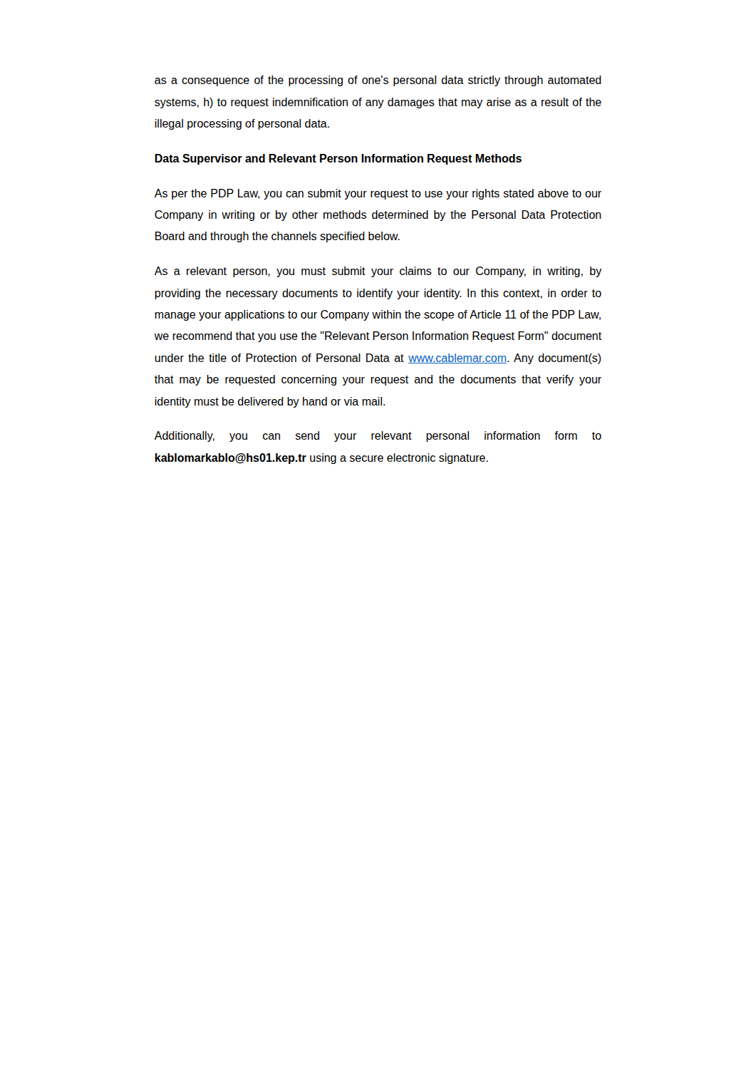as a consequence of the processing of one's personal data strictly through automated systems, h) to request indemnification of any damages that may arise as a result of the illegal processing of personal data.
Data Supervisor and Relevant Person Information Request Methods
As per the PDP Law, you can submit your request to use your rights stated above to our Company in writing or by other methods determined by the Personal Data Protection Board and through the channels specified below.
As a relevant person, you must submit your claims to our Company, in writing, by providing the necessary documents to identify your identity. In this context, in order to manage your applications to our Company within the scope of Article 11 of the PDP Law, we recommend that you use the "Relevant Person Information Request Form" document under the title of Protection of Personal Data at www.cablemar.com. Any document(s) that may be requested concerning your request and the documents that verify your identity must be delivered by hand or via mail.
Additionally, you can send your relevant personal information form to kablomarkablo@hs01.kep.tr using a secure electronic signature.